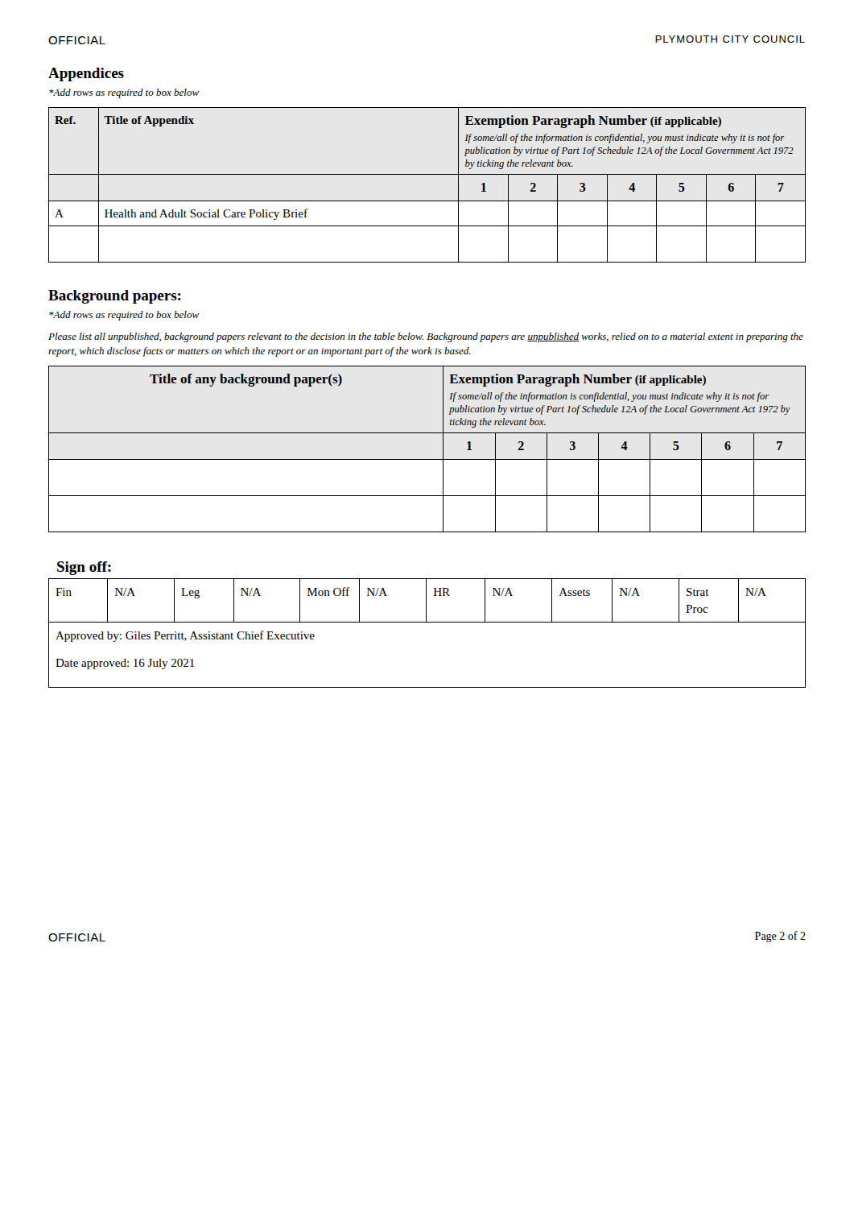OFFICIAL
PLYMOUTH CITY COUNCIL
Appendices
*Add rows as required to box below
| Ref. | Title of Appendix | Exemption Paragraph Number (if applicable) If some/all of the information is confidential, you must indicate why it is not for publication by virtue of Part 1of Schedule 12A of the Local Government Act 1972 by ticking the relevant box. |
| --- | --- | --- |
| | | 1 | 2 | 3 | 4 | 5 | 6 | 7 |
| A | Health and Adult Social Care Policy Brief | | | | | | | |
Background papers:
*Add rows as required to box below
Please list all unpublished, background papers relevant to the decision in the table below. Background papers are unpublished works, relied on to a material extent in preparing the report, which disclose facts or matters on which the report or an important part of the work is based.
| Title of any background paper(s) | Exemption Paragraph Number (if applicable) If some/all of the information is confidential, you must indicate why it is not for publication by virtue of Part 1of Schedule 12A of the Local Government Act 1972 by ticking the relevant box. |
| --- | --- |
| | 1 | 2 | 3 | 4 | 5 | 6 | 7 |
Sign off:
| Fin | N/A | Leg | N/A | Mon Off | N/A | HR | N/A | Assets | N/A | Strat Proc | N/A |
| Approved by: Giles Perritt, Assistant Chief Executive Date approved: 16 July 2021 |
OFFICIAL
Page 2 of 2